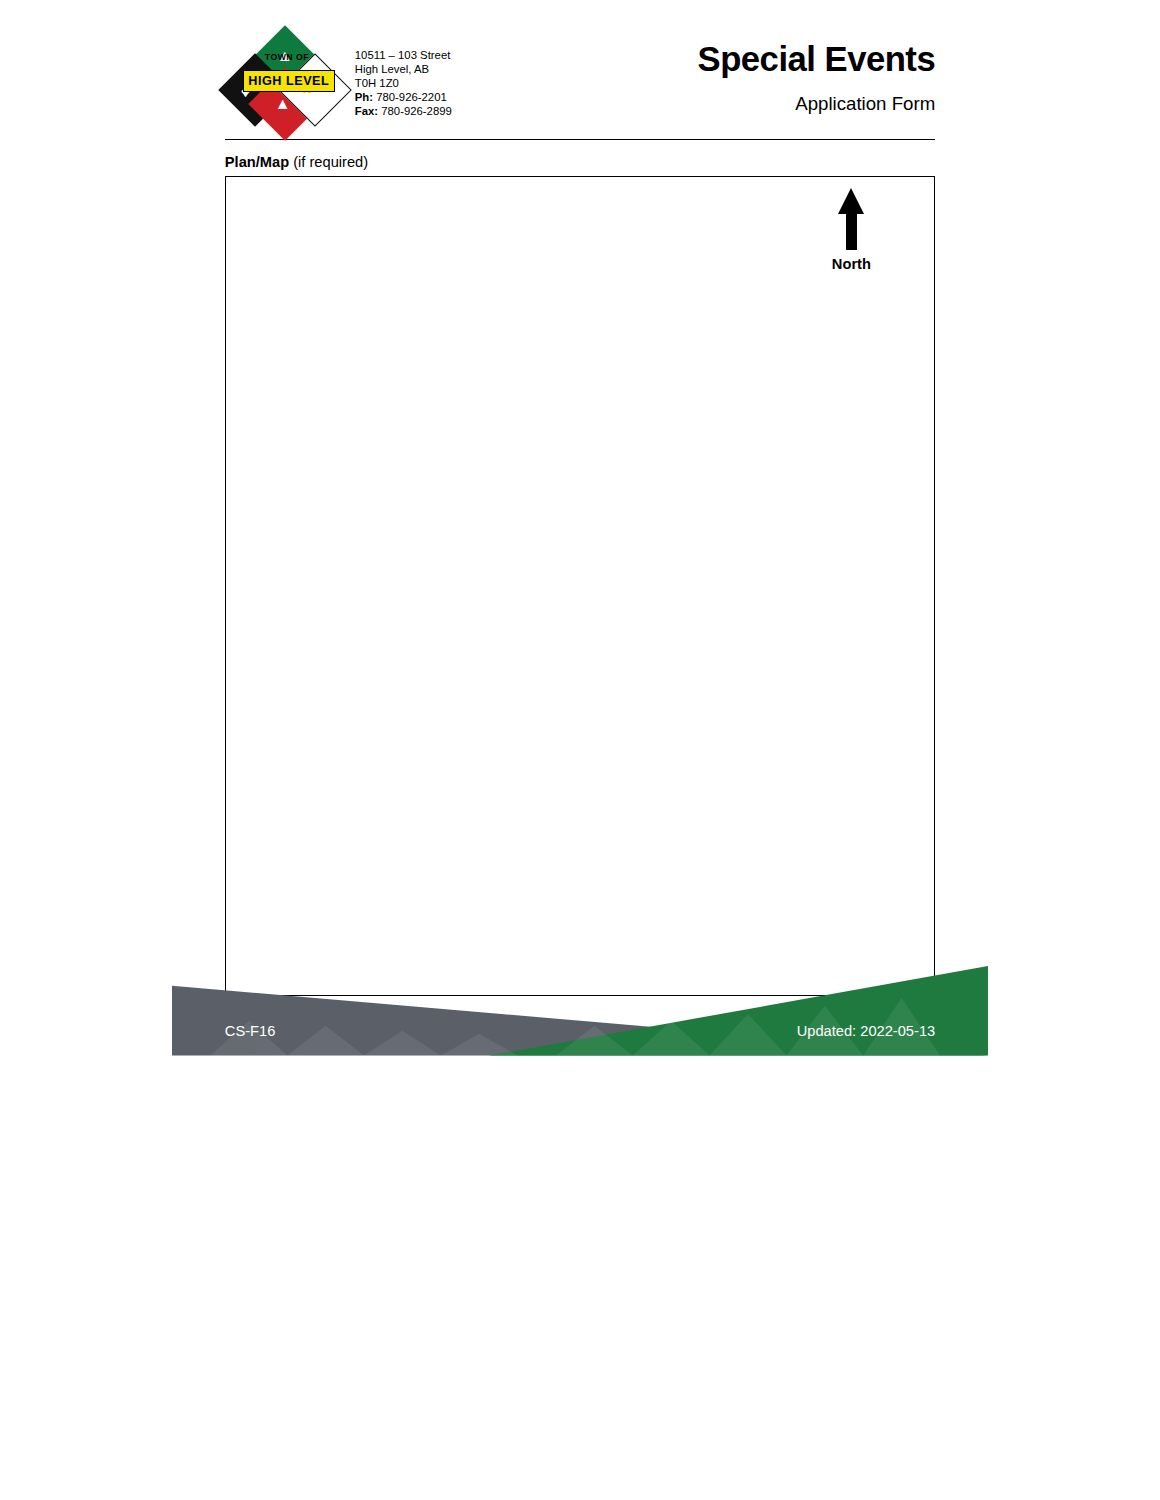▲
♦
✿
▲
TOWN OF
HIGH LEVEL
10511 – 103 Street
High Level, AB
T0H 1Z0
Ph: 780-926-2201
Fax: 780-926-2899
Special Events
Application Form
Plan/Map (if required)
North
CS-F16 Updated: 2022-05-13